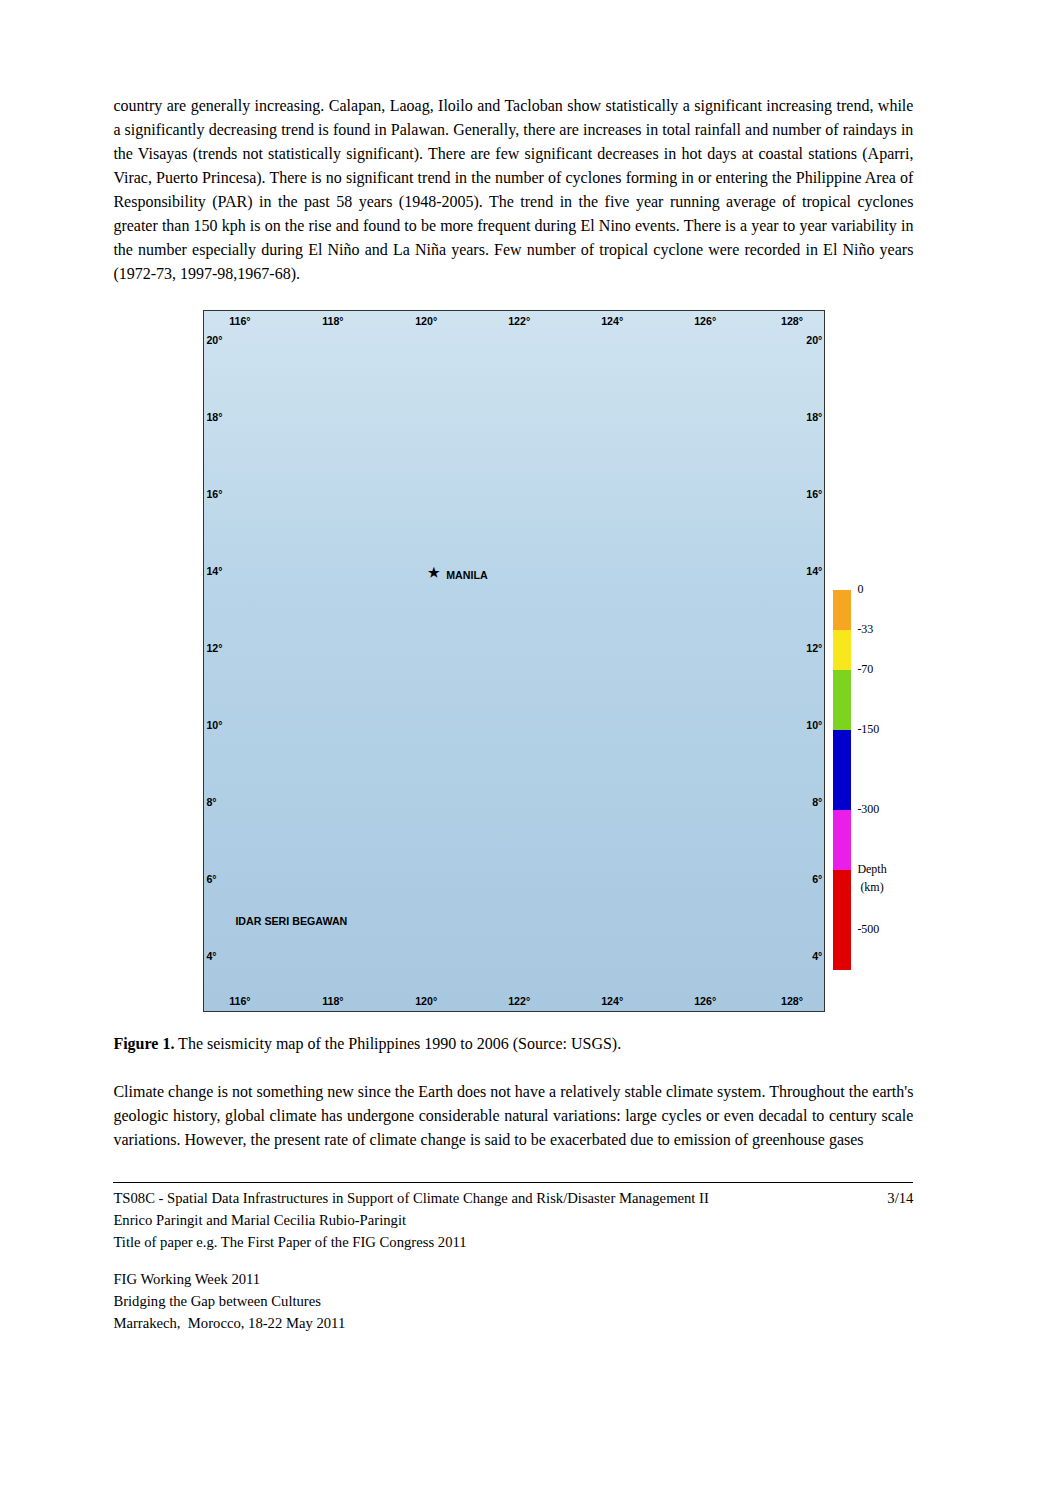country are generally increasing. Calapan, Laoag, Iloilo and Tacloban show statistically a significant increasing trend, while a significantly decreasing trend is found in Palawan. Generally, there are increases in total rainfall and number of raindays in the Visayas (trends not statistically significant). There are few significant decreases in hot days at coastal stations (Aparri, Virac, Puerto Princesa). There is no significant trend in the number of cyclones forming in or entering the Philippine Area of Responsibility (PAR) in the past 58 years (1948-2005). The trend in the five year running average of tropical cyclones greater than 150 kph is on the rise and found to be more frequent during El Nino events. There is a year to year variability in the number especially during El Niño and La Niña years. Few number of tropical cyclone were recorded in El Niño years (1972-73, 1997-98,1967-68).
116° 118° 120° 122° 124° 126° 128° 116° 118° 120° 122° 124° 126° 128° 20° 18° 16° 14° 12° 10° 8° 6° 4° 20° 18° 16° 14° 12° 10° 8° 6° 4° ★ MANILA IDAR SERI BEGAWAN
0
-33
-70
-150
-300
Depth
(km)
-500
Figure 1. The seismicity map of the Philippines 1990 to 2006 (Source: USGS).
Climate change is not something new since the Earth does not have a relatively stable climate system. Throughout the earth's geologic history, global climate has undergone considerable natural variations: large cycles or even decadal to century scale variations. However, the present rate of climate change is said to be exacerbated due to emission of greenhouse gases
3/14
TS08C - Spatial Data Infrastructures in Support of Climate Change and Risk/Disaster Management II
Enrico Paringit and Marial Cecilia Rubio-Paringit
Title of paper e.g. The First Paper of the FIG Congress 2011
FIG Working Week 2011
Bridging the Gap between Cultures
Marrakech, Morocco, 18-22 May 2011